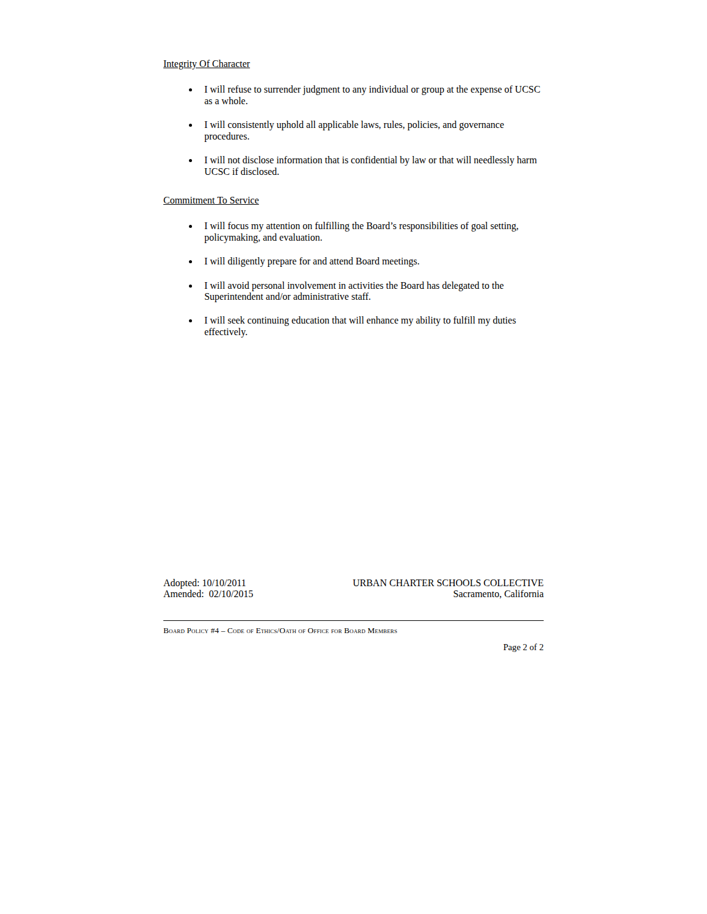Integrity Of Character
I will refuse to surrender judgment to any individual or group at the expense of UCSC as a whole.
I will consistently uphold all applicable laws, rules, policies, and governance procedures.
I will not disclose information that is confidential by law or that will needlessly harm UCSC if disclosed.
Commitment To Service
I will focus my attention on fulfilling the Board’s responsibilities of goal setting, policymaking, and evaluation.
I will diligently prepare for and attend Board meetings.
I will avoid personal involvement in activities the Board has delegated to the Superintendent and/or administrative staff.
I will seek continuing education that will enhance my ability to fulfill my duties effectively.
| Adopted: 10/10/2011 | URBAN CHARTER SCHOOLS COLLECTIVE |
| Amended: 02/10/2015 | Sacramento, California |
Board Policy #4 – Code of Ethics/Oath of Office for Board Members
Page 2 of 2